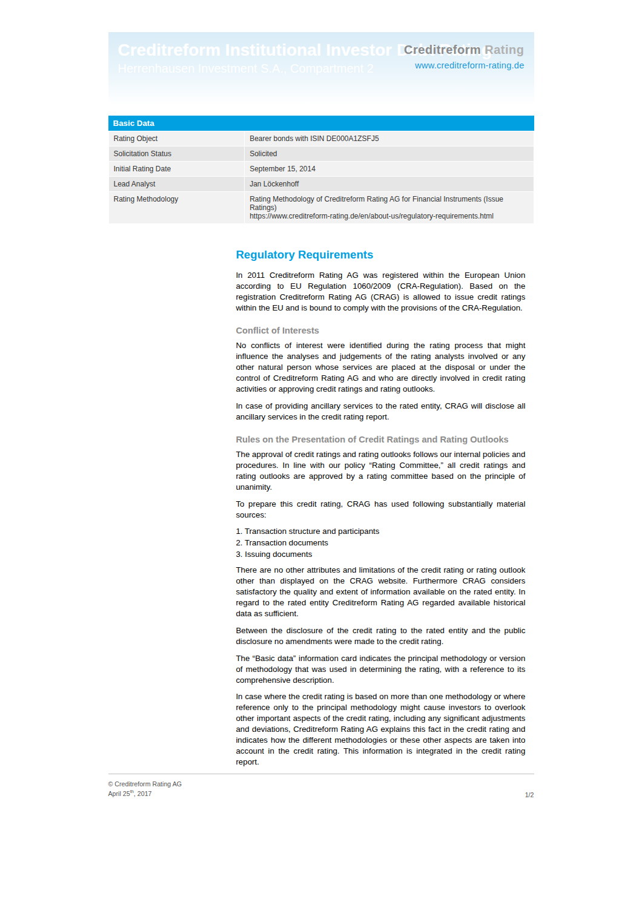Creditreform Institutional Investor Debt Rating
Herrenhausen Investment S.A., Compartment 2
Creditreform Rating
www.creditreform-rating.de
Basic Data
| Rating Object | Bearer bonds with ISIN DE000A1ZSFJ5 |
| Solicitation Status | Solicited |
| Initial Rating Date | September 15, 2014 |
| Lead Analyst | Jan Löckenhoff |
| Rating Methodology | Rating Methodology of Creditreform Rating AG for Financial Instruments (Issue Ratings) https://www.creditreform-rating.de/en/about-us/regulatory-requirements.html |
Regulatory Requirements
In 2011 Creditreform Rating AG was registered within the European Union according to EU Regulation 1060/2009 (CRA-Regulation). Based on the registration Creditreform Rating AG (CRAG) is allowed to issue credit ratings within the EU and is bound to comply with the provisions of the CRA-Regulation.
Conflict of Interests
No conflicts of interest were identified during the rating process that might influence the analyses and judgements of the rating analysts involved or any other natural person whose services are placed at the disposal or under the control of Creditreform Rating AG and who are directly involved in credit rating activities or approving credit ratings and rating outlooks.
In case of providing ancillary services to the rated entity, CRAG will disclose all ancillary services in the credit rating report.
Rules on the Presentation of Credit Ratings and Rating Outlooks
The approval of credit ratings and rating outlooks follows our internal policies and procedures. In line with our policy “Rating Committee,” all credit ratings and rating outlooks are approved by a rating committee based on the principle of unanimity.
To prepare this credit rating, CRAG has used following substantially material sources:
1. Transaction structure and participants
2. Transaction documents
3. Issuing documents
There are no other attributes and limitations of the credit rating or rating outlook other than displayed on the CRAG website. Furthermore CRAG considers satisfactory the quality and extent of information available on the rated entity. In regard to the rated entity Creditreform Rating AG regarded available historical data as sufficient.
Between the disclosure of the credit rating to the rated entity and the public disclosure no amendments were made to the credit rating.
The “Basic data” information card indicates the principal methodology or version of methodology that was used in determining the rating, with a reference to its comprehensive description.
In case where the credit rating is based on more than one methodology or where reference only to the principal methodology might cause investors to overlook other important aspects of the credit rating, including any significant adjustments and deviations, Creditreform Rating AG explains this fact in the credit rating and indicates how the different methodologies or these other aspects are taken into account in the credit rating. This information is integrated in the credit rating report.
© Creditreform Rating AG
April 25th, 2017
1/2